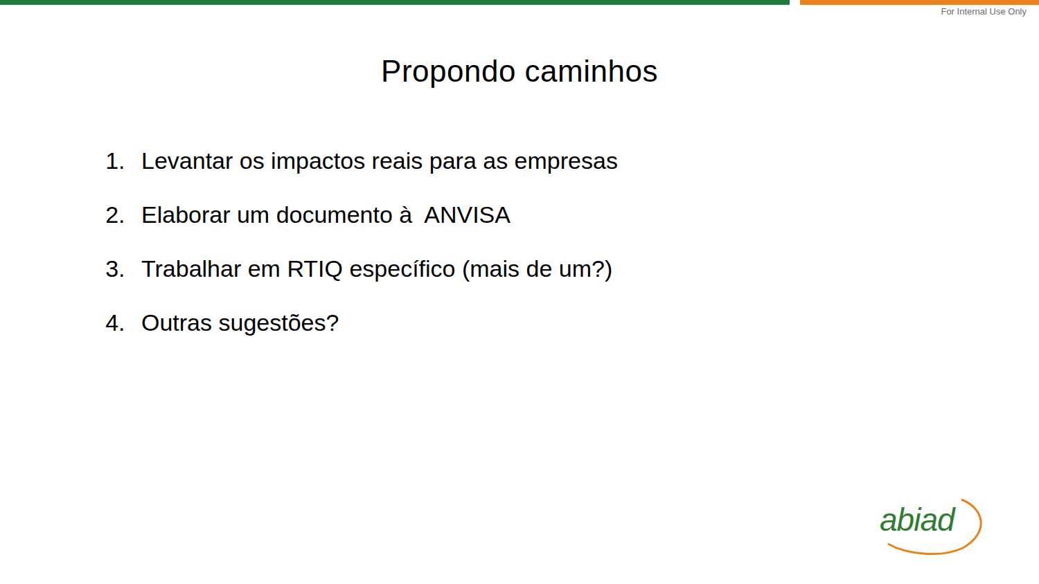For Internal Use Only
Propondo caminhos
Levantar os impactos reais para as empresas
Elaborar um documento à ANVISA
Trabalhar em RTIQ específico (mais de um?)
Outras sugestões?
abiad